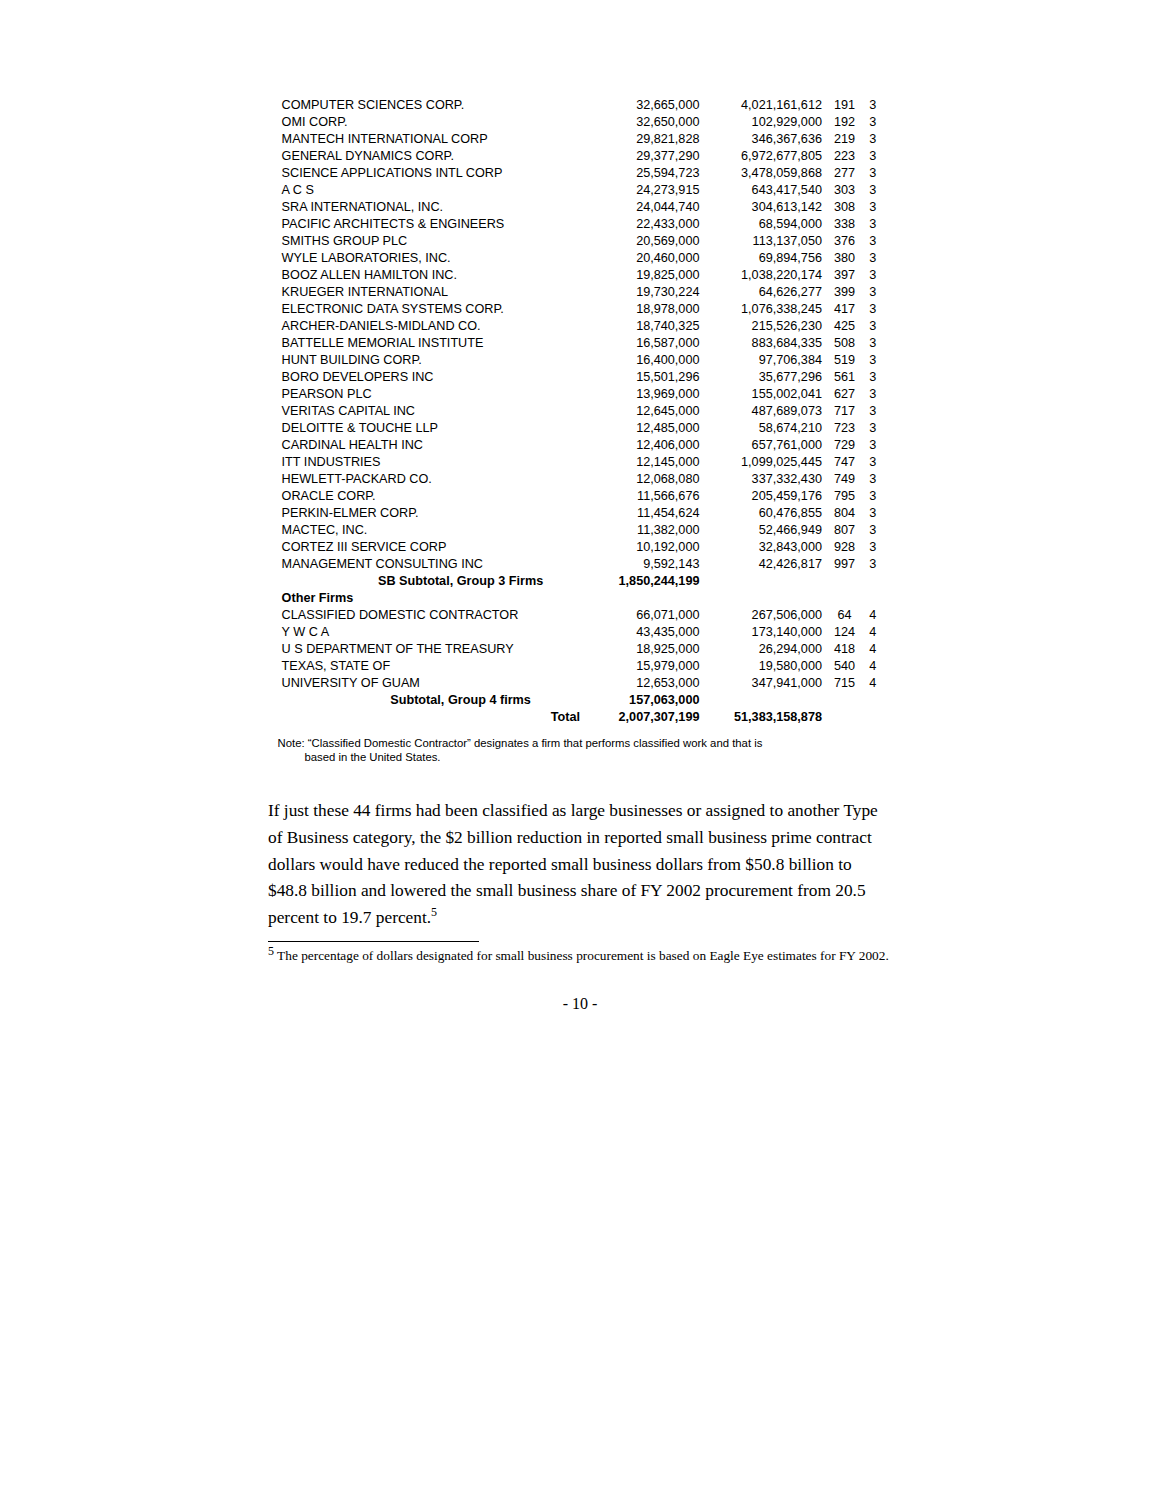| COMPUTER SCIENCES CORP. | 32,665,000 | 4,021,161,612 | 191 | 3 |
| OMI CORP. | 32,650,000 | 102,929,000 | 192 | 3 |
| MANTECH INTERNATIONAL CORP | 29,821,828 | 346,367,636 | 219 | 3 |
| GENERAL DYNAMICS CORP. | 29,377,290 | 6,972,677,805 | 223 | 3 |
| SCIENCE APPLICATIONS INTL CORP | 25,594,723 | 3,478,059,868 | 277 | 3 |
| A C S | 24,273,915 | 643,417,540 | 303 | 3 |
| SRA INTERNATIONAL, INC. | 24,044,740 | 304,613,142 | 308 | 3 |
| PACIFIC ARCHITECTS & ENGINEERS | 22,433,000 | 68,594,000 | 338 | 3 |
| SMITHS GROUP PLC | 20,569,000 | 113,137,050 | 376 | 3 |
| WYLE LABORATORIES, INC. | 20,460,000 | 69,894,756 | 380 | 3 |
| BOOZ ALLEN HAMILTON INC. | 19,825,000 | 1,038,220,174 | 397 | 3 |
| KRUEGER INTERNATIONAL | 19,730,224 | 64,626,277 | 399 | 3 |
| ELECTRONIC DATA SYSTEMS CORP. | 18,978,000 | 1,076,338,245 | 417 | 3 |
| ARCHER-DANIELS-MIDLAND CO. | 18,740,325 | 215,526,230 | 425 | 3 |
| BATTELLE MEMORIAL INSTITUTE | 16,587,000 | 883,684,335 | 508 | 3 |
| HUNT BUILDING CORP. | 16,400,000 | 97,706,384 | 519 | 3 |
| BORO DEVELOPERS INC | 15,501,296 | 35,677,296 | 561 | 3 |
| PEARSON PLC | 13,969,000 | 155,002,041 | 627 | 3 |
| VERITAS CAPITAL INC | 12,645,000 | 487,689,073 | 717 | 3 |
| DELOITTE & TOUCHE LLP | 12,485,000 | 58,674,210 | 723 | 3 |
| CARDINAL HEALTH INC | 12,406,000 | 657,761,000 | 729 | 3 |
| ITT INDUSTRIES | 12,145,000 | 1,099,025,445 | 747 | 3 |
| HEWLETT-PACKARD CO. | 12,068,080 | 337,332,430 | 749 | 3 |
| ORACLE CORP. | 11,566,676 | 205,459,176 | 795 | 3 |
| PERKIN-ELMER CORP. | 11,454,624 | 60,476,855 | 804 | 3 |
| MACTEC, INC. | 11,382,000 | 52,466,949 | 807 | 3 |
| CORTEZ III SERVICE CORP | 10,192,000 | 32,843,000 | 928 | 3 |
| MANAGEMENT CONSULTING INC | 9,592,143 | 42,426,817 | 997 | 3 |
| SB Subtotal, Group 3 Firms | 1,850,244,199 | | | |
| Other Firms |
| CLASSIFIED DOMESTIC CONTRACTOR | 66,071,000 | 267,506,000 | 64 | 4 |
| Y W C A | 43,435,000 | 173,140,000 | 124 | 4 |
| U S DEPARTMENT OF THE TREASURY | 18,925,000 | 26,294,000 | 418 | 4 |
| TEXAS, STATE OF | 15,979,000 | 19,580,000 | 540 | 4 |
| UNIVERSITY OF GUAM | 12,653,000 | 347,941,000 | 715 | 4 |
| Subtotal, Group 4 firms | 157,063,000 | | | |
| Total | 2,007,307,199 | 51,383,158,878 | | |
Note: “Classified Domestic Contractor” designates a firm that performs classified work and that is based in the United States.
If just these 44 firms had been classified as large businesses or assigned to another Type of Business category, the $2 billion reduction in reported small business prime contract dollars would have reduced the reported small business dollars from $50.8 billion to $48.8 billion and lowered the small business share of FY 2002 procurement from 20.5 percent to 19.7 percent.5
5 The percentage of dollars designated for small business procurement is based on Eagle Eye estimates for FY 2002.
- 10 -